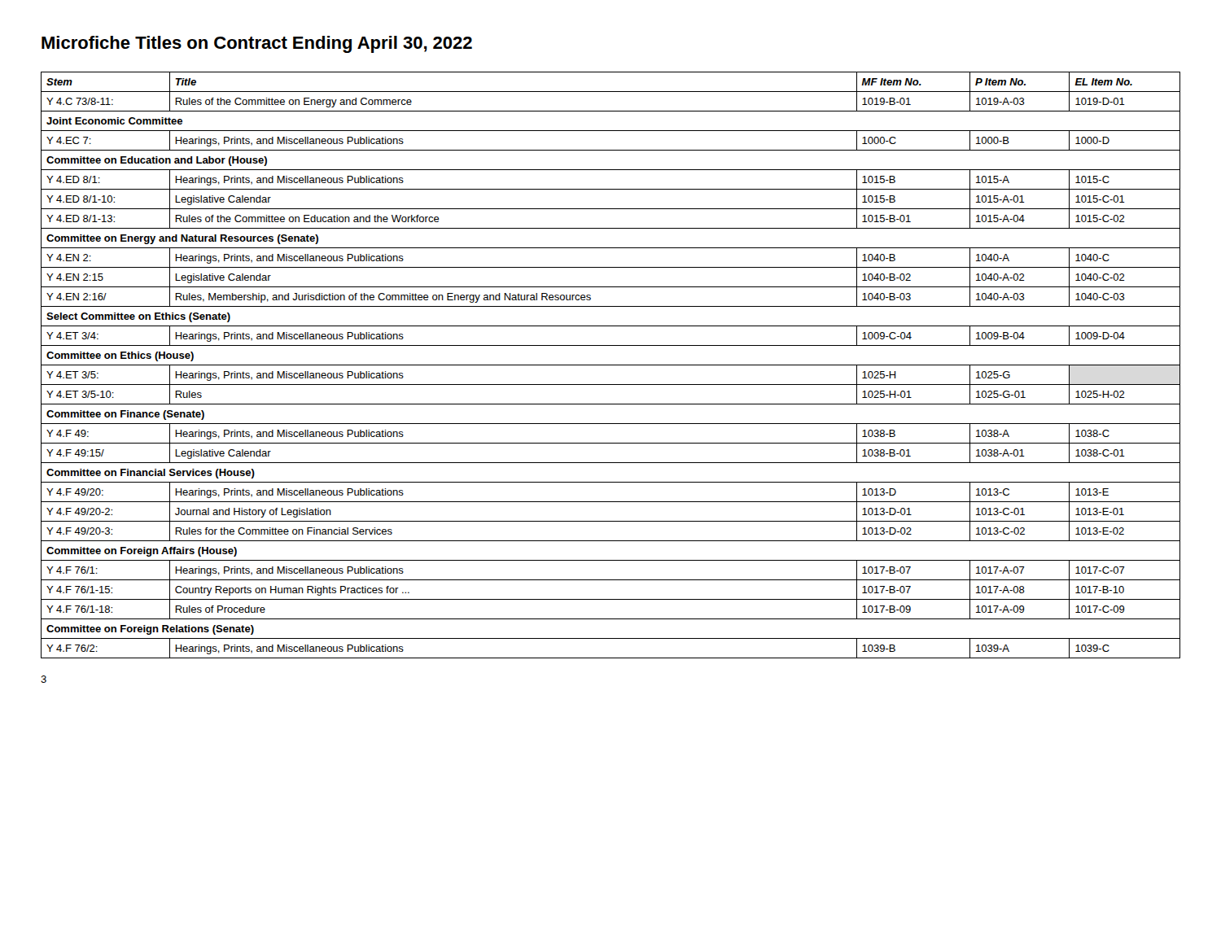Microfiche Titles on Contract Ending April 30, 2022
| Stem | Title | MF Item No. | P Item No. | EL Item No. |
| --- | --- | --- | --- | --- |
| Y 4.C 73/8-11: | Rules of the Committee on Energy and Commerce | 1019-B-01 | 1019-A-03 | 1019-D-01 |
| Joint Economic Committee |
| Y 4.EC 7: | Hearings, Prints, and Miscellaneous Publications | 1000-C | 1000-B | 1000-D |
| Committee on Education and Labor (House) |
| Y 4.ED 8/1: | Hearings, Prints, and Miscellaneous Publications | 1015-B | 1015-A | 1015-C |
| Y 4.ED 8/1-10: | Legislative Calendar | 1015-B | 1015-A-01 | 1015-C-01 |
| Y 4.ED 8/1-13: | Rules of the Committee on Education and the Workforce | 1015-B-01 | 1015-A-04 | 1015-C-02 |
| Committee on Energy and Natural Resources (Senate) |
| Y 4.EN 2: | Hearings, Prints, and Miscellaneous Publications | 1040-B | 1040-A | 1040-C |
| Y 4.EN 2:15 | Legislative Calendar | 1040-B-02 | 1040-A-02 | 1040-C-02 |
| Y 4.EN 2:16/ | Rules, Membership, and Jurisdiction of the Committee on Energy and Natural Resources | 1040-B-03 | 1040-A-03 | 1040-C-03 |
| Select Committee on Ethics (Senate) |
| Y 4.ET 3/4: | Hearings, Prints, and Miscellaneous Publications | 1009-C-04 | 1009-B-04 | 1009-D-04 |
| Committee on Ethics (House) |
| Y 4.ET 3/5: | Hearings, Prints, and Miscellaneous Publications | 1025-H | 1025-G | |
| Y 4.ET 3/5-10: | Rules | 1025-H-01 | 1025-G-01 | 1025-H-02 |
| Committee on Finance (Senate) |
| Y 4.F 49: | Hearings, Prints, and Miscellaneous Publications | 1038-B | 1038-A | 1038-C |
| Y 4.F 49:15/ | Legislative Calendar | 1038-B-01 | 1038-A-01 | 1038-C-01 |
| Committee on Financial Services (House) |
| Y 4.F 49/20: | Hearings, Prints, and Miscellaneous Publications | 1013-D | 1013-C | 1013-E |
| Y 4.F 49/20-2: | Journal and History of Legislation | 1013-D-01 | 1013-C-01 | 1013-E-01 |
| Y 4.F 49/20-3: | Rules for the Committee on Financial Services | 1013-D-02 | 1013-C-02 | 1013-E-02 |
| Committee on Foreign Affairs (House) |
| Y 4.F 76/1: | Hearings, Prints, and Miscellaneous Publications | 1017-B-07 | 1017-A-07 | 1017-C-07 |
| Y 4.F 76/1-15: | Country Reports on Human Rights Practices for ... | 1017-B-07 | 1017-A-08 | 1017-B-10 |
| Y 4.F 76/1-18: | Rules of Procedure | 1017-B-09 | 1017-A-09 | 1017-C-09 |
| Committee on Foreign Relations (Senate) |
| Y 4.F 76/2: | Hearings, Prints, and Miscellaneous Publications | 1039-B | 1039-A | 1039-C |
3